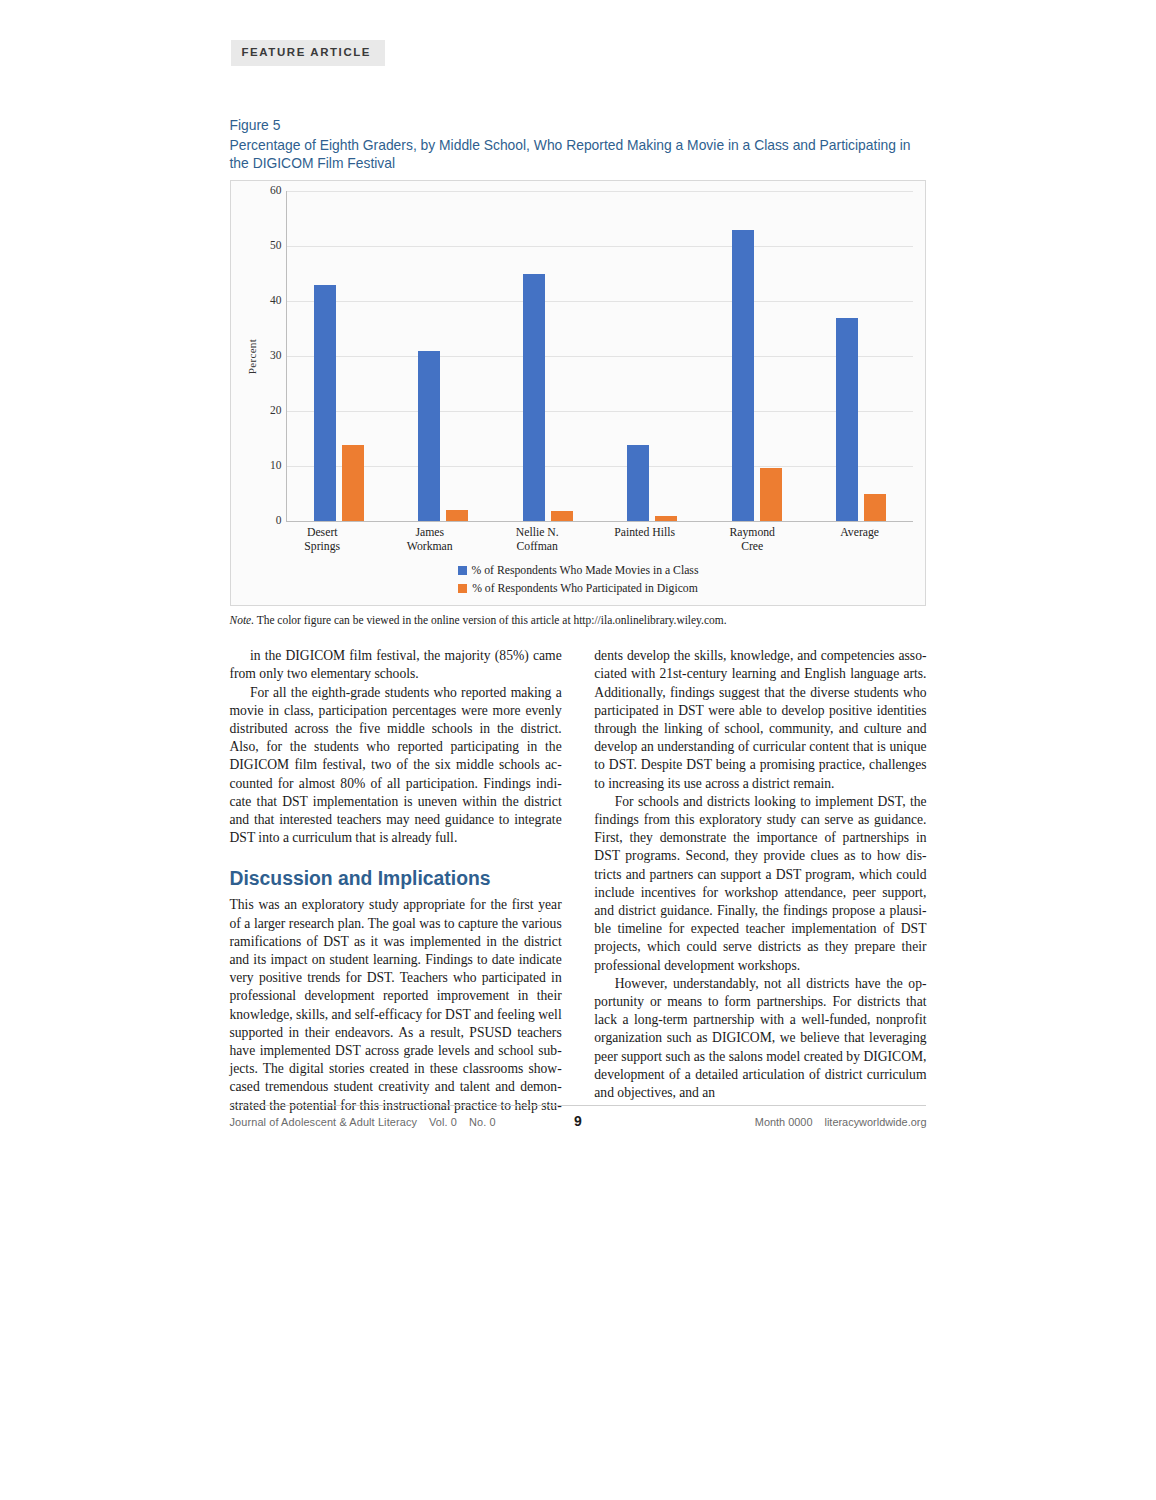Feature Article
Figure 5
Percentage of Eighth Graders, by Middle School, Who Reported Making a Movie in a Class and Participating in the DIGICOM Film Festival
Percent
60 50 40 30 20 10 0
Desert
Springs
James
Workman
Nellie N.
Coffman
Painted Hills
Raymond
Cree
Average
% of Respondents Who Made Movies in a Class
% of Respondents Who Participated in Digicom
Note. The color figure can be viewed in the online version of this article at http://ila.onlinelibrary.wiley.com.
in the DIGICOM film festival, the majority (85%) came from only two elementary schools.
For all the eighth-grade students who reported making a movie in class, participation percentages were more evenly distributed across the five middle schools in the district. Also, for the students who reported participating in the DIGICOM film festival, two of the six middle schools accounted for almost 80% of all participation. Findings indicate that DST implementation is uneven within the district and that interested teachers may need guidance to integrate DST into a curriculum that is already full.
Discussion and Implications
This was an exploratory study appropriate for the first year of a larger research plan. The goal was to capture the various ramifications of DST as it was implemented in the district and its impact on student learning. Findings to date indicate very positive trends for DST. Teachers who participated in professional development reported improvement in their knowledge, skills, and self-efficacy for DST and feeling well supported in their endeavors. As a result, PSUSD teachers have implemented DST across grade levels and school subjects. The digital stories created in these classrooms showcased tremendous student creativity and talent and demonstrated the potential for this instructional practice to help students develop the skills, knowledge, and competencies associated with 21st-century learning and English language arts. Additionally, findings suggest that the diverse students who participated in DST were able to develop positive identities through the linking of school, community, and culture and develop an understanding of curricular content that is unique to DST. Despite DST being a promising practice, challenges to increasing its use across a district remain.
For schools and districts looking to implement DST, the findings from this exploratory study can serve as guidance. First, they demonstrate the importance of partnerships in DST programs. Second, they provide clues as to how districts and partners can support a DST program, which could include incentives for workshop attendance, peer support, and district guidance. Finally, the findings propose a plausible timeline for expected teacher implementation of DST projects, which could serve districts as they prepare their professional development workshops.
However, understandably, not all districts have the opportunity or means to form partnerships. For districts that lack a long-term partnership with a well-funded, nonprofit organization such as DIGICOM, we believe that leveraging peer support such as the salons model created by DIGICOM, development of a detailed articulation of district curriculum and objectives, and an
Journal of Adolescent & Adult Literacy Vol. 0 No. 0
9
Month 0000 literacyworldwide.org